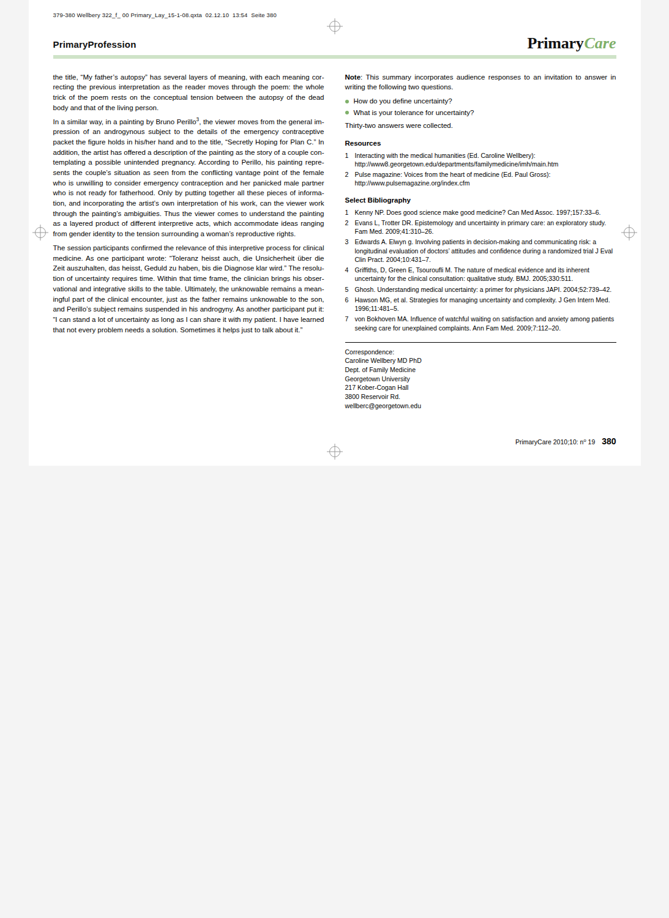379-380 Wellbery 322_f_ 00 Primary_Lay_15-1-08.qxta 02.12.10 13:54 Seite 380
PrimaryProfession
Primary Care
the title, “My father’s autopsy” has several layers of meaning, with each meaning correcting the previous interpretation as the reader moves through the poem: the whole trick of the poem rests on the conceptual tension between the autopsy of the dead body and that of the living person.
In a similar way, in a painting by Bruno Perillo3, the viewer moves from the general impression of an androgynous subject to the details of the emergency contraceptive packet the figure holds in his/her hand and to the title, “Secretly Hoping for Plan C.” In addition, the artist has offered a description of the painting as the story of a couple contemplating a possible unintended pregnancy. According to Perillo, his painting represents the couple’s situation as seen from the conflicting vantage point of the female who is unwilling to consider emergency contraception and her panicked male partner who is not ready for fatherhood. Only by putting together all these pieces of information, and incorporating the artist’s own interpretation of his work, can the viewer work through the painting’s ambiguities. Thus the viewer comes to understand the painting as a layered product of different interpretive acts, which accommodate ideas ranging from gender identity to the tension surrounding a woman’s reproductive rights.
The session participants confirmed the relevance of this interpretive process for clinical medicine. As one participant wrote: “Toleranz heisst auch, die Unsicherheit über die Zeit auszuhalten, das heisst, Geduld zu haben, bis die Diagnose klar wird.” The resolution of uncertainty requires time. Within that time frame, the clinician brings his observational and integrative skills to the table. Ultimately, the unknowable remains a meaningful part of the clinical encounter, just as the father remains unknowable to the son, and Perillo’s subject remains suspended in his androgyny. As another participant put it: “I can stand a lot of uncertainty as long as I can share it with my patient. I have learned that not every problem needs a solution. Sometimes it helps just to talk about it.”
Note: This summary incorporates audience responses to an invitation to answer in writing the following two questions.
How do you define uncertainty?
What is your tolerance for uncertainty?
Thirty-two answers were collected.
Resources
Interacting with the medical humanities (Ed. Caroline Wellbery):
http://www8.georgetown.edu/departments/familymedicine/imh/main.htm
Pulse magazine: Voices from the heart of medicine (Ed. Paul Gross):
http://www.pulsemagazine.org/index.cfm
Select Bibliography
Kenny NP. Does good science make good medicine? Can Med Assoc. 1997;157:33–6.
Evans L, Trotter DR. Epistemology and uncertainty in primary care: an exploratory study. Fam Med. 2009;41:310–26.
Edwards A. Elwyn g. Involving patients in decision-making and communicating risk: a longitudinal evaluation of doctors’ attitudes and confidence during a randomized trial J Eval Clin Pract. 2004;10:431–7.
Griffiths, D, Green E, Tsouroufli M. The nature of medical evidence and its inherent uncertainty for the clinical consultation: qualitative study. BMJ. 2005;330:511.
Ghosh. Understanding medical uncertainty: a primer for physicians JAPI. 2004;52:739–42.
Hawson MG, et al. Strategies for managing uncertainty and complexity. J Gen Intern Med. 1996;11:481–5.
von Bokhoven MA. Influence of watchful waiting on satisfaction and anxiety among patients seeking care for unexplained complaints. Ann Fam Med. 2009;7:112–20.
Correspondence:
Caroline Wellbery MD PhD
Dept. of Family Medicine
Georgetown University
217 Kober-Cogan Hall
3800 Reservoir Rd.
wellberc@georgetown.edu
PrimaryCare 2010;10: no 19 380